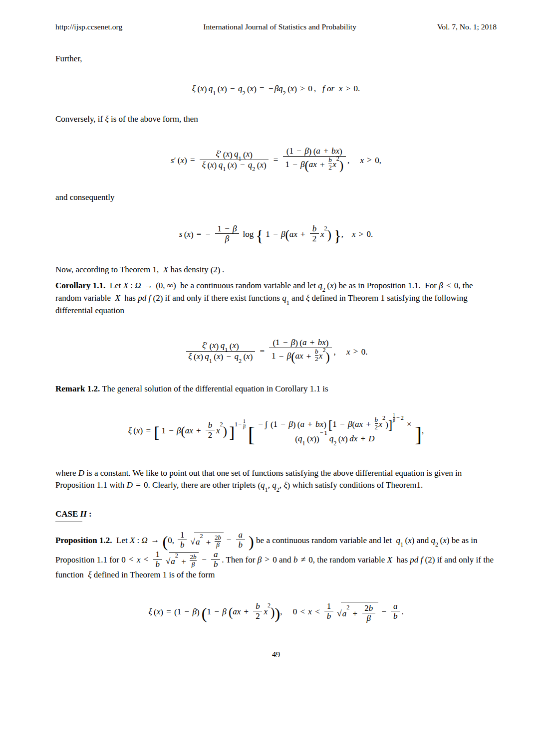http://ijsp.ccsenet.org International Journal of Statistics and Probability Vol. 7, No. 1; 2018
Further,
ξ (x) q1 (x) − q2 (x) = −βq2 (x) > 0 , f or x > 0.
Conversely, if ξ is of the above form, then
s′ (x) = ξ′ (x) q1 (x) ξ (x) q1 (x) − q2 (x) = (1 − β) (a + bx) 1 − β(ax + b 2 x2) , x > 0,
and consequently
s (x) = − 1 − β β log { 1 − β(ax + b 2 x2) }, x > 0.
Now, according to Theorem 1, X has density (2) .
Corollary 1.1. Let X : Ω → (0, ∞) be a continuous random variable and let q2 (x) be as in Proposition 1.1. For β < 0, the random variable X has pd f (2) if and only if there exist functions q1 and ξ defined in Theorem 1 satisfying the following differential equation
ξ′ (x) q1 (x) ξ (x) q1 (x) − q2 (x) = (1 − β) (a + bx) 1 − β(ax + b 2 x2) , x > 0.
Remark 1.2. The general solution of the differential equation in Corollary 1.1 is
ξ (x) = [ 1 − β(ax + b 2 x2) ]1−1 β [
−∫ (1 − β) (a + bx) [1 − β(ax + b 2 x2)]1 β−2 ×
(q1 (x))−1 q2 (x) dx + D
],
where D is a constant. We like to point out that one set of functions satisfying the above differential equation is given in Proposition 1.1 with D = 0. Clearly, there are other triplets (q1, q2, ξ) which satisfy conditions of Theorem1.
CASE II :
Proposition 1.2. Let X : Ω → (0, 1 b √a2 + 2b β − ab ) be a continuous random variable and let q1 (x) and q2 (x) be as in Proposition 1.1 for 0 < x < 1 b √a2 + 2b β − ab. Then for β > 0 and b ≠ 0, the random variable X has pd f (2) if and only if the function ξ defined in Theorem 1 is of the form
ξ (x) = (1 − β) (1 − β (ax + b 2 x2)), 0 < x < 1 b √a2 + 2b β − ab.
49